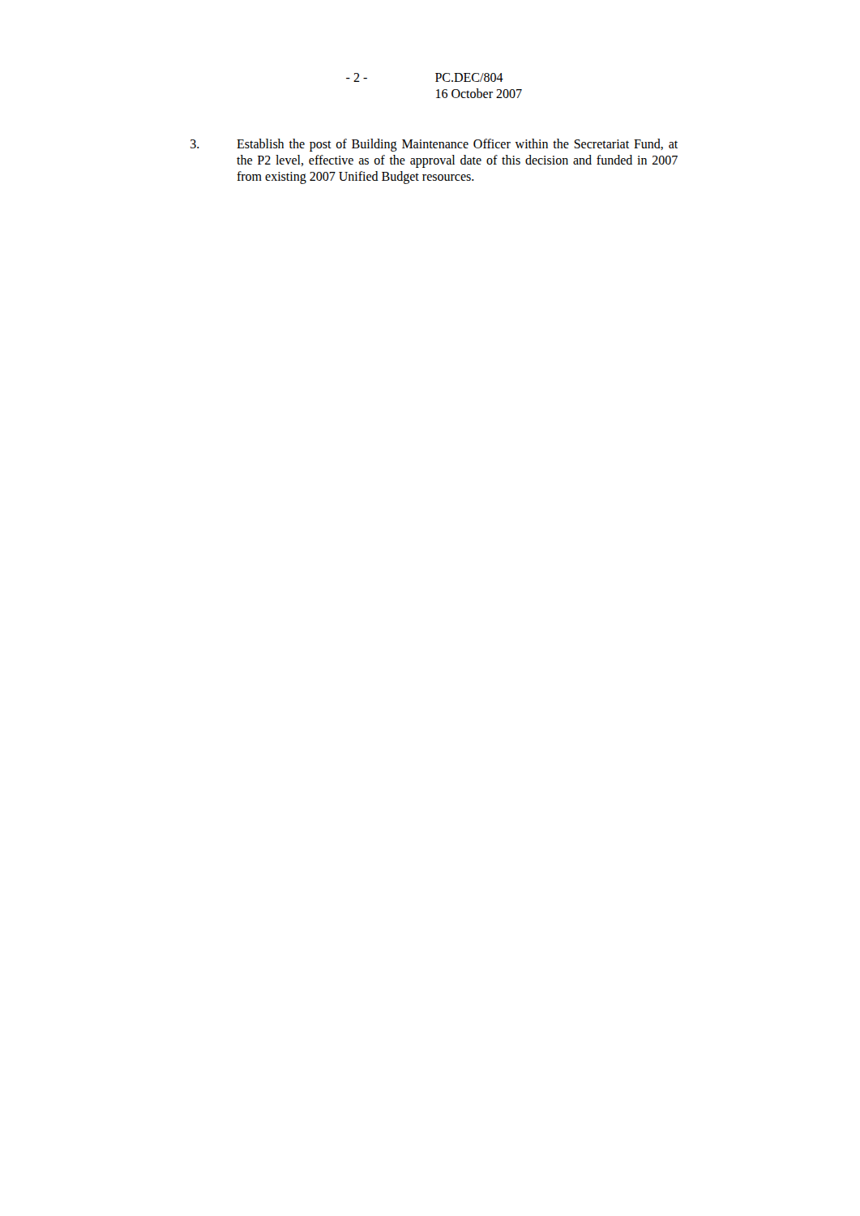- 2 -
PC.DEC/804 16 October 2007
3.
Establish the post of Building Maintenance Officer within the Secretariat Fund, at the P2 level, effective as of the approval date of this decision and funded in 2007 from existing 2007 Unified Budget resources.